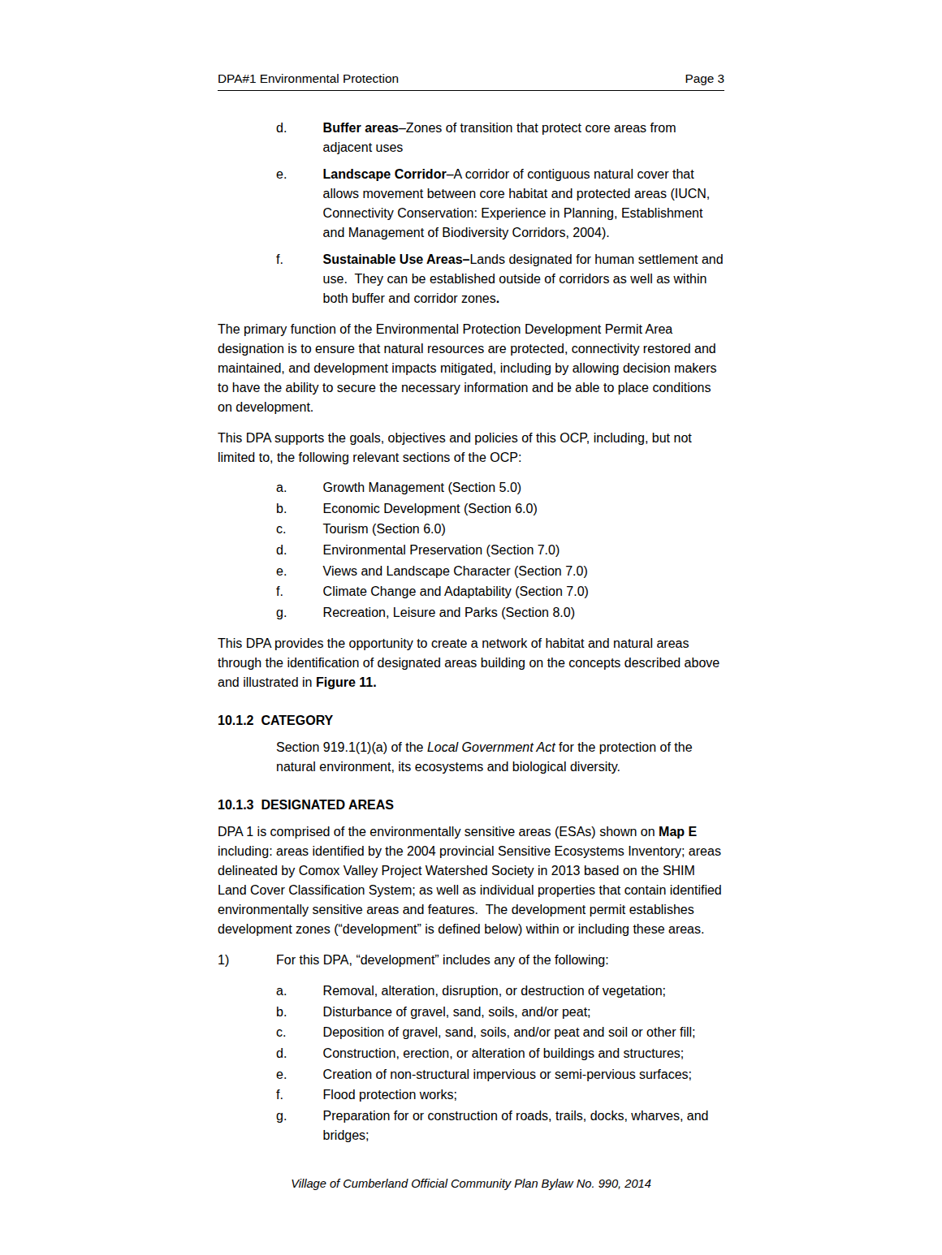DPA#1 Environmental Protection Page 3
d. Buffer areas–Zones of transition that protect core areas from adjacent uses
e. Landscape Corridor–A corridor of contiguous natural cover that allows movement between core habitat and protected areas (IUCN, Connectivity Conservation: Experience in Planning, Establishment and Management of Biodiversity Corridors, 2004).
f. Sustainable Use Areas–Lands designated for human settlement and use. They can be established outside of corridors as well as within both buffer and corridor zones.
The primary function of the Environmental Protection Development Permit Area designation is to ensure that natural resources are protected, connectivity restored and maintained, and development impacts mitigated, including by allowing decision makers to have the ability to secure the necessary information and be able to place conditions on development.
This DPA supports the goals, objectives and policies of this OCP, including, but not limited to, the following relevant sections of the OCP:
a. Growth Management (Section 5.0)
b. Economic Development (Section 6.0)
c. Tourism (Section 6.0)
d. Environmental Preservation (Section 7.0)
e. Views and Landscape Character (Section 7.0)
f. Climate Change and Adaptability (Section 7.0)
g. Recreation, Leisure and Parks (Section 8.0)
This DPA provides the opportunity to create a network of habitat and natural areas through the identification of designated areas building on the concepts described above and illustrated in Figure 11.
10.1.2 CATEGORY
Section 919.1(1)(a) of the Local Government Act for the protection of the natural environment, its ecosystems and biological diversity.
10.1.3 DESIGNATED AREAS
DPA 1 is comprised of the environmentally sensitive areas (ESAs) shown on Map E including: areas identified by the 2004 provincial Sensitive Ecosystems Inventory; areas delineated by Comox Valley Project Watershed Society in 2013 based on the SHIM Land Cover Classification System; as well as individual properties that contain identified environmentally sensitive areas and features. The development permit establishes development zones (“development” is defined below) within or including these areas.
1) For this DPA, “development” includes any of the following:
a. Removal, alteration, disruption, or destruction of vegetation;
b. Disturbance of gravel, sand, soils, and/or peat;
c. Deposition of gravel, sand, soils, and/or peat and soil or other fill;
d. Construction, erection, or alteration of buildings and structures;
e. Creation of non-structural impervious or semi-pervious surfaces;
f. Flood protection works;
g. Preparation for or construction of roads, trails, docks, wharves, and bridges;
Village of Cumberland Official Community Plan Bylaw No. 990, 2014